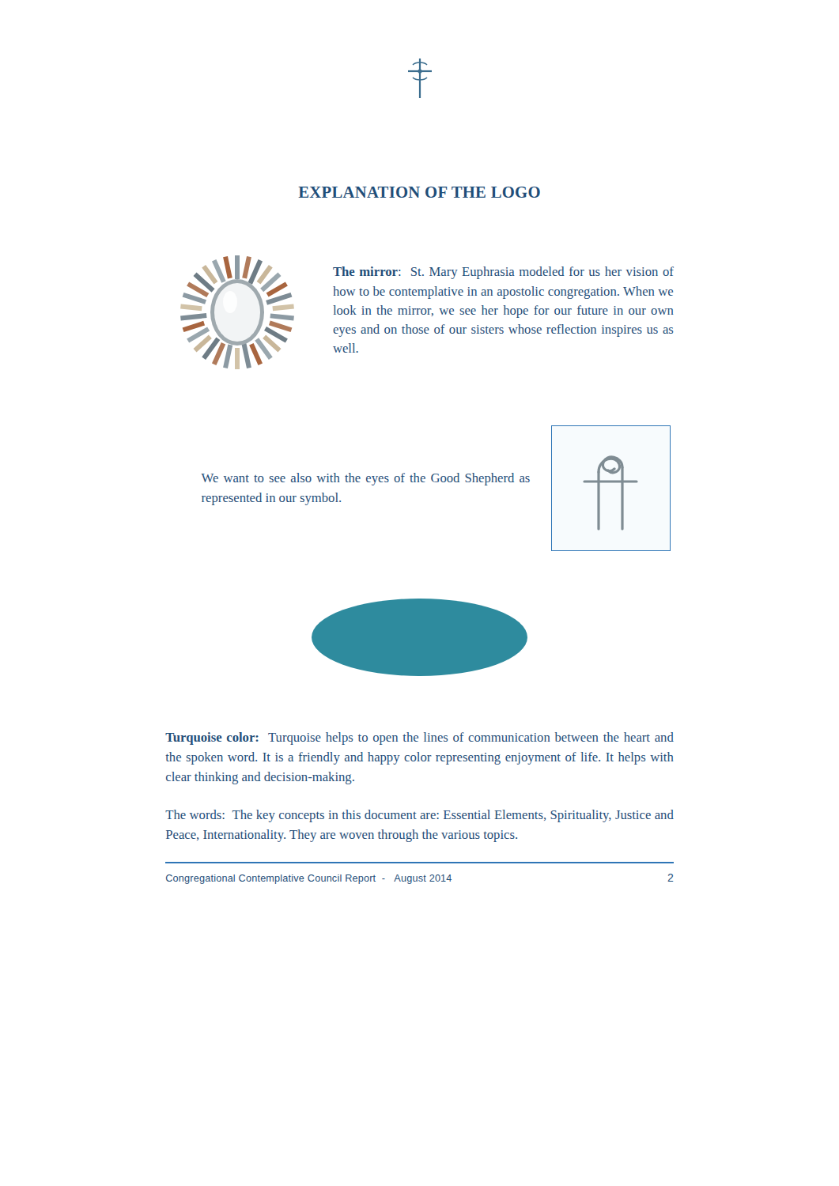EXPLANATION OF THE LOGO
The mirror: St. Mary Euphrasia modeled for us her vision of how to be contemplative in an apostolic congregation. When we look in the mirror, we see her hope for our future in our own eyes and on those of our sisters whose reflection inspires us as well.
We want to see also with the eyes of the Good Shepherd as represented in our symbol.
Turquoise color: Turquoise helps to open the lines of communication between the heart and the spoken word. It is a friendly and happy color representing enjoyment of life. It helps with clear thinking and decision-making.
The words: The key concepts in this document are: Essential Elements, Spirituality, Justice and Peace, Internationality. They are woven through the various topics.
Congregational Contemplative Council Report - August 2014
2